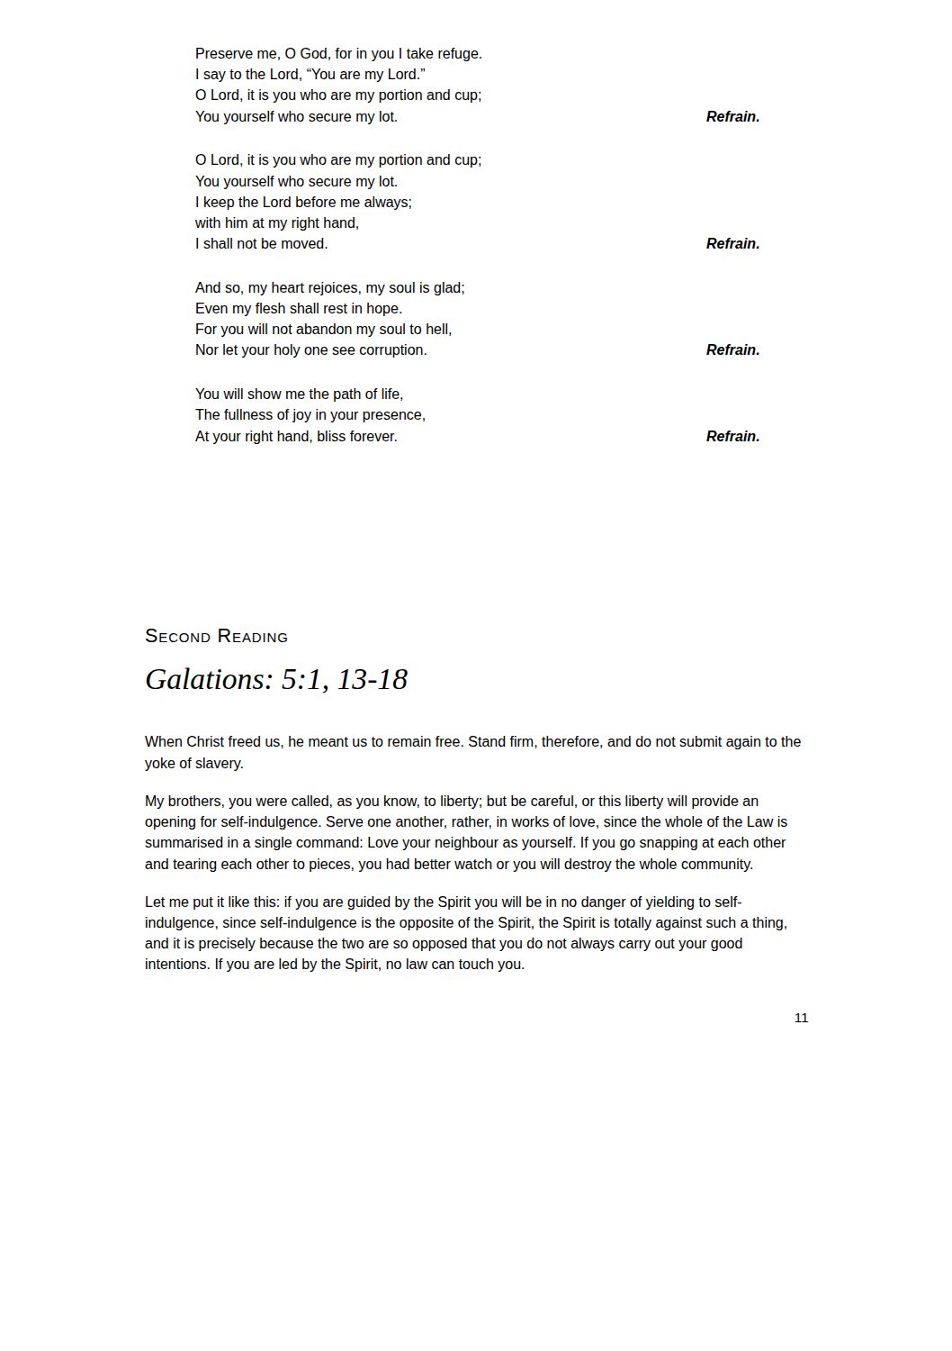Preserve me, O God, for in you I take refuge.
I say to the Lord, “You are my Lord.”
O Lord, it is you who are my portion and cup;
You yourself who secure my lot. Refrain.
O Lord, it is you who are my portion and cup;
You yourself who secure my lot.
I keep the Lord before me always;
with him at my right hand,
I shall not be moved. Refrain.
And so, my heart rejoices, my soul is glad;
Even my flesh shall rest in hope.
For you will not abandon my soul to hell,
Nor let your holy one see corruption. Refrain.
You will show me the path of life,
The fullness of joy in your presence,
At your right hand, bliss forever. Refrain.
Second Reading
Galations: 5:1, 13-18
When Christ freed us, he meant us to remain free. Stand firm, therefore, and do not submit again to the yoke of slavery.
My brothers, you were called, as you know, to liberty; but be careful, or this liberty will provide an opening for self-indulgence. Serve one another, rather, in works of love, since the whole of the Law is summarised in a single command: Love your neighbour as yourself. If you go snapping at each other and tearing each other to pieces, you had better watch or you will destroy the whole community.
Let me put it like this: if you are guided by the Spirit you will be in no danger of yielding to self-indulgence, since self-indulgence is the opposite of the Spirit, the Spirit is totally against such a thing, and it is precisely because the two are so opposed that you do not always carry out your good intentions. If you are led by the Spirit, no law can touch you.
11